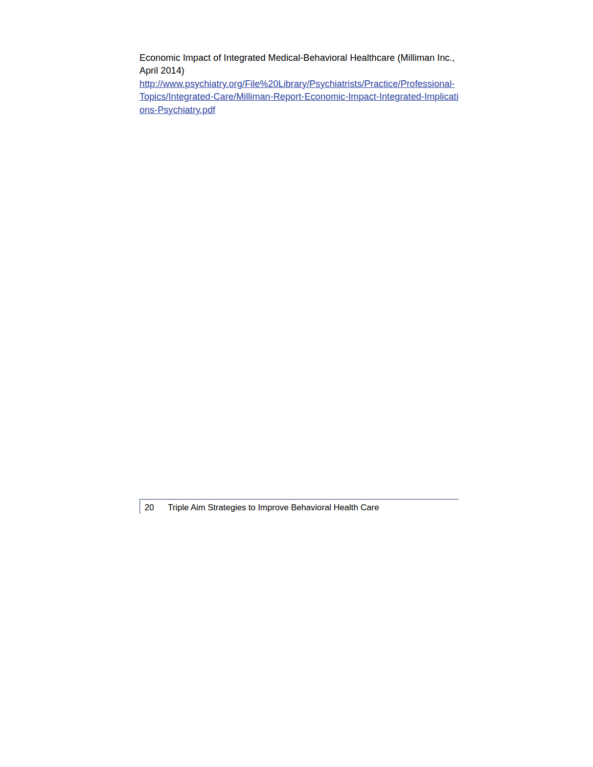Economic Impact of Integrated Medical-Behavioral Healthcare (Milliman Inc., April 2014)
http://www.psychiatry.org/File%20Library/Psychiatrists/Practice/Professional-Topics/Integrated-Care/Milliman-Report-Economic-Impact-Integrated-Implications-Psychiatry.pdf
20 Triple Aim Strategies to Improve Behavioral Health Care